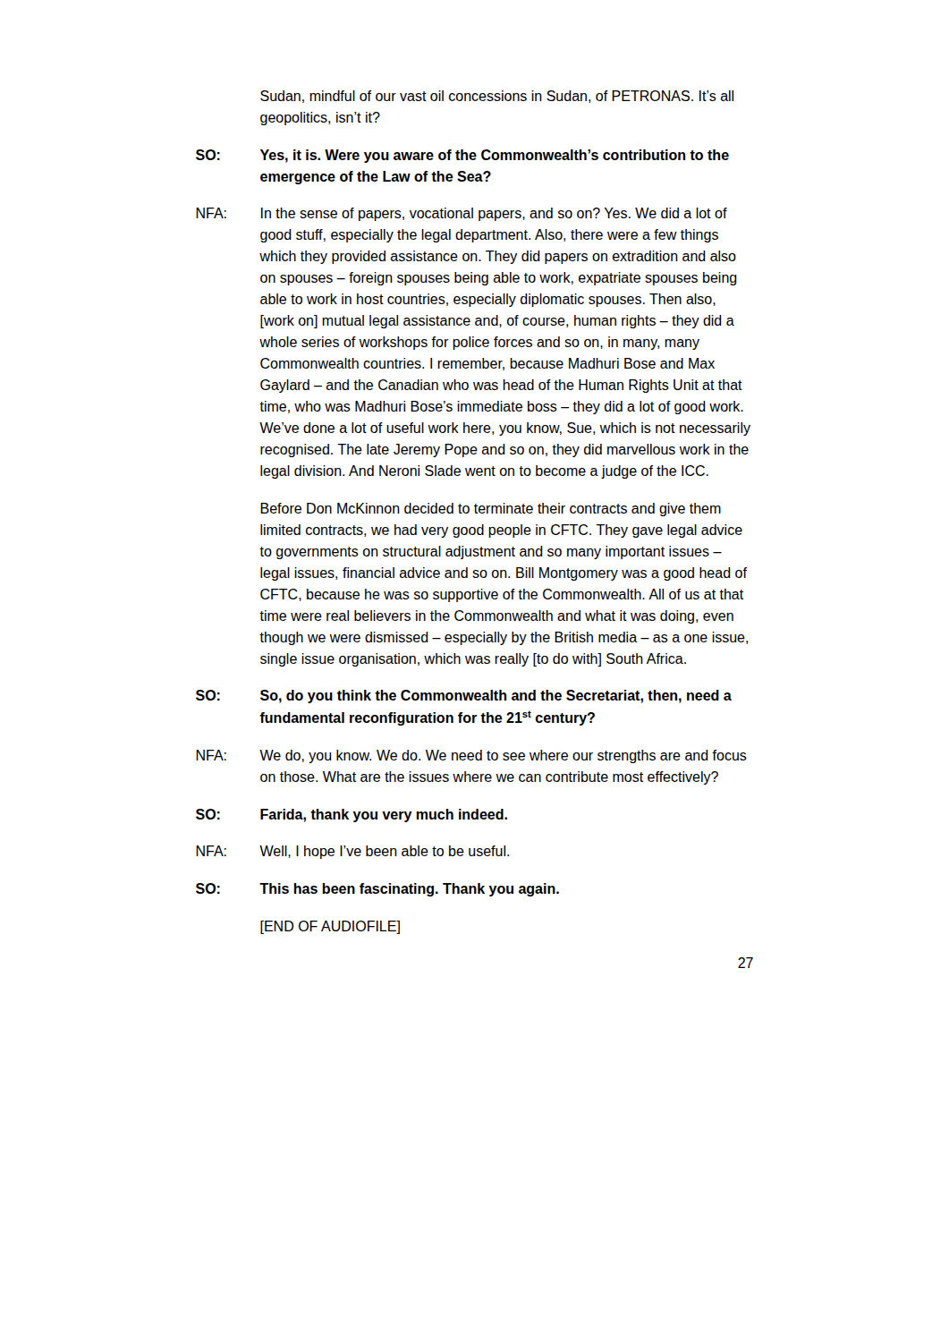Sudan, mindful of our vast oil concessions in Sudan, of PETRONAS. It’s all geopolitics, isn’t it?
SO:
Yes, it is. Were you aware of the Commonwealth’s contribution to the emergence of the Law of the Sea?
NFA:
In the sense of papers, vocational papers, and so on? Yes. We did a lot of good stuff, especially the legal department. Also, there were a few things which they provided assistance on. They did papers on extradition and also on spouses – foreign spouses being able to work, expatriate spouses being able to work in host countries, especially diplomatic spouses. Then also, [work on] mutual legal assistance and, of course, human rights – they did a whole series of workshops for police forces and so on, in many, many Commonwealth countries. I remember, because Madhuri Bose and Max Gaylard – and the Canadian who was head of the Human Rights Unit at that time, who was Madhuri Bose’s immediate boss – they did a lot of good work. We’ve done a lot of useful work here, you know, Sue, which is not necessarily recognised. The late Jeremy Pope and so on, they did marvellous work in the legal division. And Neroni Slade went on to become a judge of the ICC.
Before Don McKinnon decided to terminate their contracts and give them limited contracts, we had very good people in CFTC. They gave legal advice to governments on structural adjustment and so many important issues – legal issues, financial advice and so on. Bill Montgomery was a good head of CFTC, because he was so supportive of the Commonwealth. All of us at that time were real believers in the Commonwealth and what it was doing, even though we were dismissed – especially by the British media – as a one issue, single issue organisation, which was really [to do with] South Africa.
SO:
So, do you think the Commonwealth and the Secretariat, then, need a fundamental reconfiguration for the 21st century?
NFA:
We do, you know. We do. We need to see where our strengths are and focus on those. What are the issues where we can contribute most effectively?
SO:
Farida, thank you very much indeed.
NFA:
Well, I hope I’ve been able to be useful.
SO:
This has been fascinating. Thank you again.
[END OF AUDIOFILE]
27